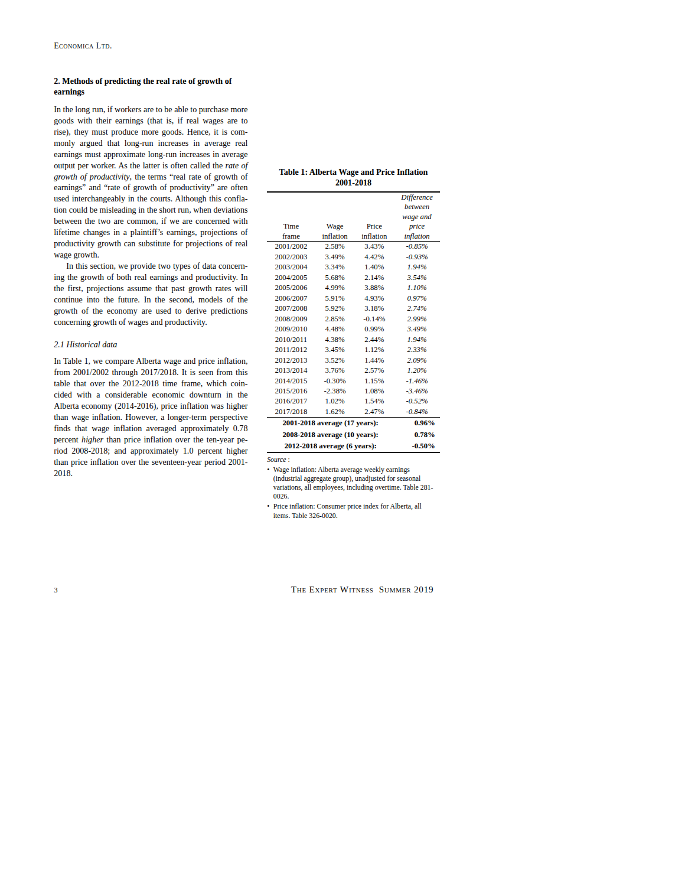Economica Ltd.
2. Methods of predicting the real rate of growth of earnings
In the long run, if workers are to be able to purchase more goods with their earnings (that is, if real wages are to rise), they must produce more goods. Hence, it is commonly argued that long-run increases in average real earnings must approximate long-run increases in average output per worker. As the latter is often called the rate of growth of productivity, the terms “real rate of growth of earnings” and “rate of growth of productivity” are often used interchangeably in the courts. Although this conflation could be misleading in the short run, when deviations between the two are common, if we are concerned with lifetime changes in a plaintiff’s earnings, projections of productivity growth can substitute for projections of real wage growth.
In this section, we provide two types of data concerning the growth of both real earnings and productivity. In the first, projections assume that past growth rates will continue into the future. In the second, models of the growth of the economy are used to derive predictions concerning growth of wages and productivity.
2.1 Historical data
In Table 1, we compare Alberta wage and price inflation, from 2001/2002 through 2017/2018. It is seen from this table that over the 2012-2018 time frame, which coincided with a considerable economic downturn in the Alberta economy (2014-2016), price inflation was higher than wage inflation. However, a longer-term perspective finds that wage inflation averaged approximately 0.78 percent higher than price inflation over the ten-year period 2008-2018; and approximately 1.0 percent higher than price inflation over the seventeen-year period 2001-2018.
Table 1: Alberta Wage and Price Inflation 2001-2018
| | | | Difference |
| --- | --- | --- | --- |
| | | | between |
| | | | wage and |
| Time | Wage | Price | price |
| frame | inflation | inflation | inflation |
| 2001/2002 | 2.58% | 3.43% | -0.85% |
| 2002/2003 | 3.49% | 4.42% | -0.93% |
| 2003/2004 | 3.34% | 1.40% | 1.94% |
| 2004/2005 | 5.68% | 2.14% | 3.54% |
| 2005/2006 | 4.99% | 3.88% | 1.10% |
| 2006/2007 | 5.91% | 4.93% | 0.97% |
| 2007/2008 | 5.92% | 3.18% | 2.74% |
| 2008/2009 | 2.85% | -0.14% | 2.99% |
| 2009/2010 | 4.48% | 0.99% | 3.49% |
| 2010/2011 | 4.38% | 2.44% | 1.94% |
| 2011/2012 | 3.45% | 1.12% | 2.33% |
| 2012/2013 | 3.52% | 1.44% | 2.09% |
| 2013/2014 | 3.76% | 2.57% | 1.20% |
| 2014/2015 | -0.30% | 1.15% | -1.46% |
| 2015/2016 | -2.38% | 1.08% | -3.46% |
| 2016/2017 | 1.02% | 1.54% | -0.52% |
| 2017/2018 | 1.62% | 2.47% | -0.84% |
| 2001-2018 average (17 years): | 0.96% |
| 2008-2018 average (10 years): | 0.78% |
| 2012-2018 average (6 years): | -0.50% |
Source :
Wage inflation: Alberta average weekly earnings (industrial aggregate group), unadjusted for seasonal variations, all employees, including overtime. Table 281-0026.
Price inflation: Consumer price index for Alberta, all items. Table 326-0020.
3
The Expert Witness Summer 2019